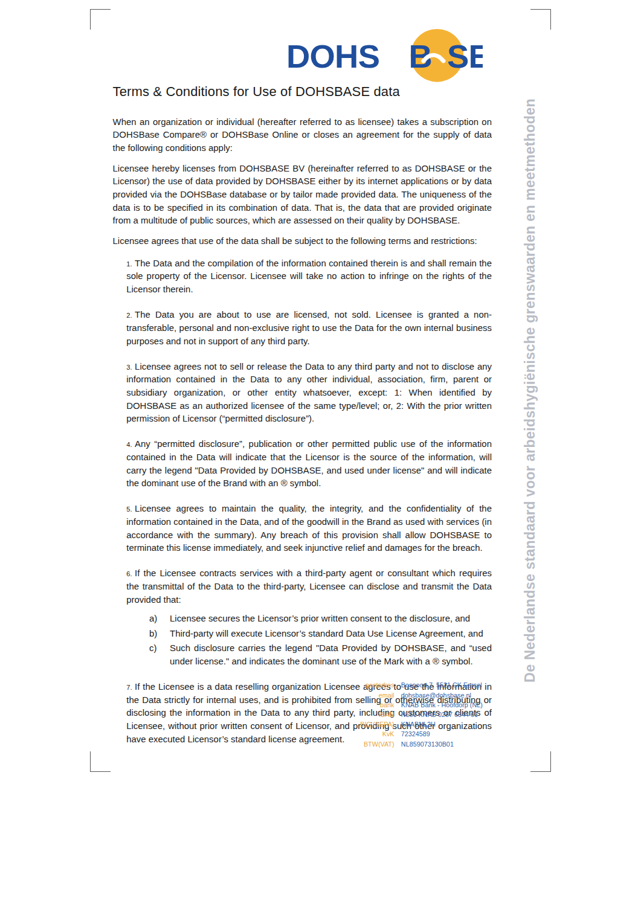De Nederlandse standaard voor arbeidshygiënische grenswaarden en meetmethoden
DOHSBASE DOHS B SE
Terms & Conditions for Use of DOHSBASE data
When an organization or individual (hereafter referred to as licensee) takes a subscription on DOHSBase Compare® or DOHSBase Online or closes an agreement for the supply of data the following conditions apply:
Licensee hereby licenses from DOHSBASE BV (hereinafter referred to as DOHSBASE or the Licensor) the use of data provided by DOHSBASE either by its internet applications or by data provided via the DOHSBase database or by tailor made provided data. The uniqueness of the data is to be specified in its combination of data. That is, the data that are provided originate from a multitude of public sources, which are assessed on their quality by DOHSBASE.
Licensee agrees that use of the data shall be subject to the following terms and restrictions:
The Data and the compilation of the information contained therein is and shall remain the sole property of the Licensor. Licensee will take no action to infringe on the rights of the Licensor therein.
The Data you are about to use are licensed, not sold. Licensee is granted a non-transferable, personal and non-exclusive right to use the Data for the own internal business purposes and not in support of any third party.
Licensee agrees not to sell or release the Data to any third party and not to disclose any information contained in the Data to any other individual, association, firm, parent or subsidiary organization, or other entity whatsoever, except: 1: When identified by DOHSBASE as an authorized licensee of the same type/level; or, 2: With the prior written permission of Licensor (“permitted disclosure”).
Any “permitted disclosure”, publication or other permitted public use of the information contained in the Data will indicate that the Licensor is the source of the information, will carry the legend "Data Provided by DOHSBASE, and used under license" and will indicate the dominant use of the Brand with an ® symbol.
Licensee agrees to maintain the quality, the integrity, and the confidentiality of the information contained in the Data, and of the goodwill in the Brand as used with services (in accordance with the summary). Any breach of this provision shall allow DOHSBASE to terminate this license immediately, and seek injunctive relief and damages for the breach.
If the Licensee contracts services with a third-party agent or consultant which requires the transmittal of the Data to the third-party, Licensee can disclose and transmit the Data provided that:
a) Licensee secures the Licensor’s prior written consent to the disclosure, and
b) Third-party will execute Licensor’s standard Data Use License Agreement, and
c) Such disclosure carries the legend "Data Provided by DOHSBASE, and “used under license." and indicates the dominant use of the Mark with a ® symbol.
If the Licensee is a data reselling organization Licensee agrees to use the information in the Data strictly for internal uses, and is prohibited from selling or otherwise distributing or disclosing the information in the Data to any third party, including customers or clients of Licensee, without prior written consent of Licensor, and providing such other organizations have executed Licensor’s standard license agreement.
| postadres | Bospoort 7, 5521 CK Eersel |
| email | dohsbase@dohsbase.nl |
| bank | KNAB Bank - Hoofdorp (NL) |
| IBAN | NL51 KNAB 0257 6544 61 |
| BIC (SEPA) | KNABNL2H |
| KvK | 72324589 |
| BTW(VAT) | NL859073130B01 |